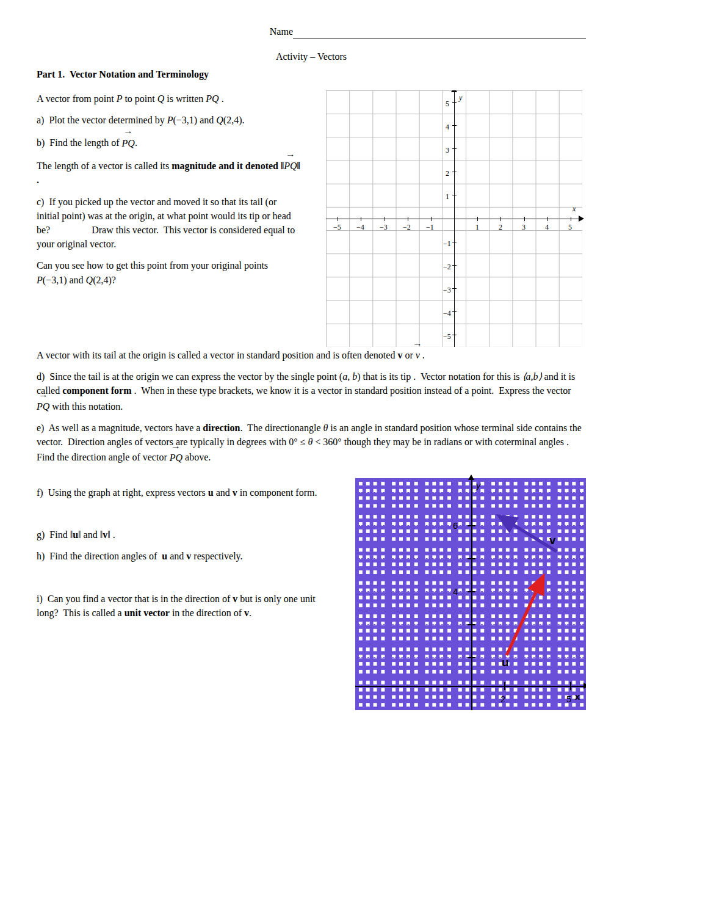Name
Activity – Vectors
Part 1. Vector Notation and Terminology
−5 −4 −3 −2 −1 1 2 3 4 5 5 4 3 2 1 −1 −2 −3 −4 −5 y x
A vector from point P to point Q is written PQ .
a) Plot the vector determined by P(−3,1) and Q(2,4).
b) Find the length of PQ.
The length of a vector is called its magnitude and it denoted ‖PQ‖ .
c) If you picked up the vector and moved it so that its tail (or initial point) was at the origin, at what point would its tip or head be? Draw this vector. This vector is considered equal to your original vector.
Can you see how to get this point from your original points P(−3,1) and Q(2,4)?
A vector with its tail at the origin is called a vector in standard position and is often denoted v or v .
d) Since the tail is at the origin we can express the vector by the single point (a, b) that is its tip . Vector notation for this is ⟨a,b⟩ and it is called component form . When in these type brackets, we know it is a vector in standard position instead of a point. Express the vector PQ with this notation.
e) As well as a magnitude, vectors have a direction. The directionangle θ is an angle in standard position whose terminal side contains the vector. Direction angles of vectors are typically in degrees with 0° ≤ θ < 360° though they may be in radians or with coterminal angles . Find the direction angle of vector PQ above.
y x 6 4 2 5 v u
f) Using the graph at right, express vectors u and v in component form.
g) Find ‖u‖ and ‖v‖ .
h) Find the direction angles of u and v respectively.
i) Can you find a vector that is in the direction of v but is only one unit long? This is called a unit vector in the direction of v.